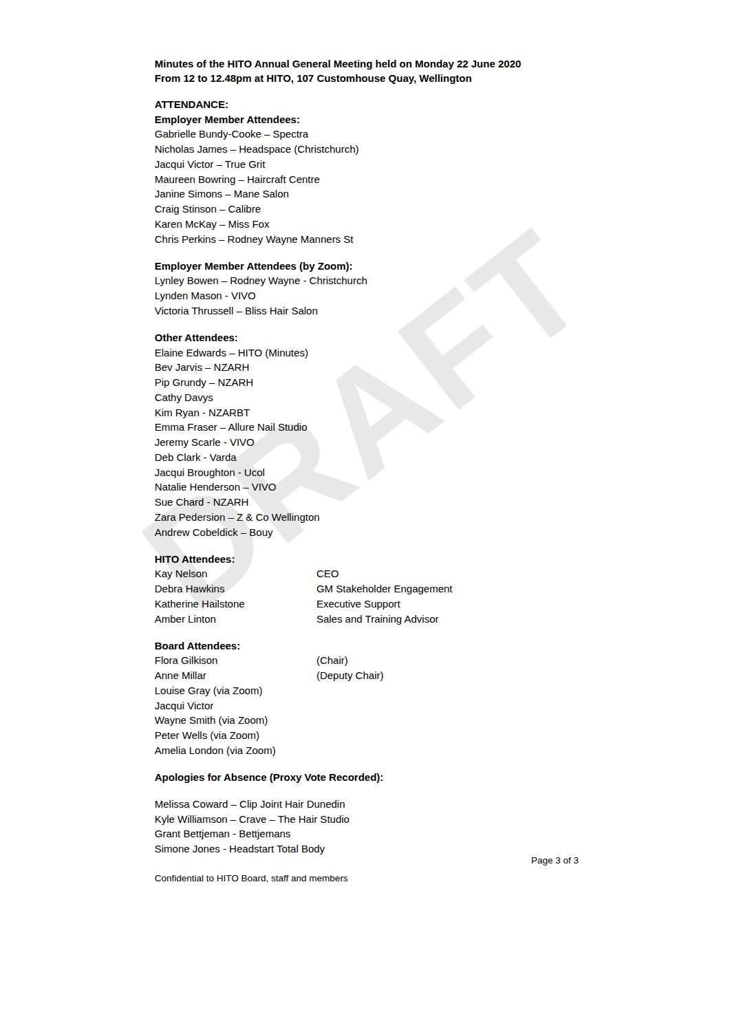DRAFT
Minutes of the HITO Annual General Meeting held on Monday 22 June 2020
From 12 to 12.48pm at HITO, 107 Customhouse Quay, Wellington
ATTENDANCE:
Employer Member Attendees:
Gabrielle Bundy-Cooke – Spectra
Nicholas James – Headspace (Christchurch)
Jacqui Victor – True Grit
Maureen Bowring – Haircraft Centre
Janine Simons – Mane Salon
Craig Stinson – Calibre
Karen McKay – Miss Fox
Chris Perkins – Rodney Wayne Manners St
Employer Member Attendees (by Zoom):
Lynley Bowen – Rodney Wayne - Christchurch
Lynden Mason - VIVO
Victoria Thrussell – Bliss Hair Salon
Other Attendees:
Elaine Edwards – HITO (Minutes)
Bev Jarvis – NZARH
Pip Grundy – NZARH
Cathy Davys
Kim Ryan - NZARBT
Emma Fraser – Allure Nail Studio
Jeremy Scarle - VIVO
Deb Clark - Varda
Jacqui Broughton - Ucol
Natalie Henderson – VIVO
Sue Chard - NZARH
Zara Pedersion – Z & Co Wellington
Andrew Cobeldick – Bouy
HITO Attendees:
Kay Nelson
CEO
Debra Hawkins
GM Stakeholder Engagement
Katherine Hailstone
Executive Support
Amber Linton
Sales and Training Advisor
Board Attendees:
Flora Gilkison
(Chair)
Anne Millar
(Deputy Chair)
Louise Gray (via Zoom)
Jacqui Victor
Wayne Smith (via Zoom)
Peter Wells (via Zoom)
Amelia London (via Zoom)
Apologies for Absence (Proxy Vote Recorded):
Melissa Coward – Clip Joint Hair Dunedin
Kyle Williamson – Crave – The Hair Studio
Grant Bettjeman - Bettjemans
Simone Jones - Headstart Total Body
Page 3 of 3
Confidential to HITO Board, staff and members